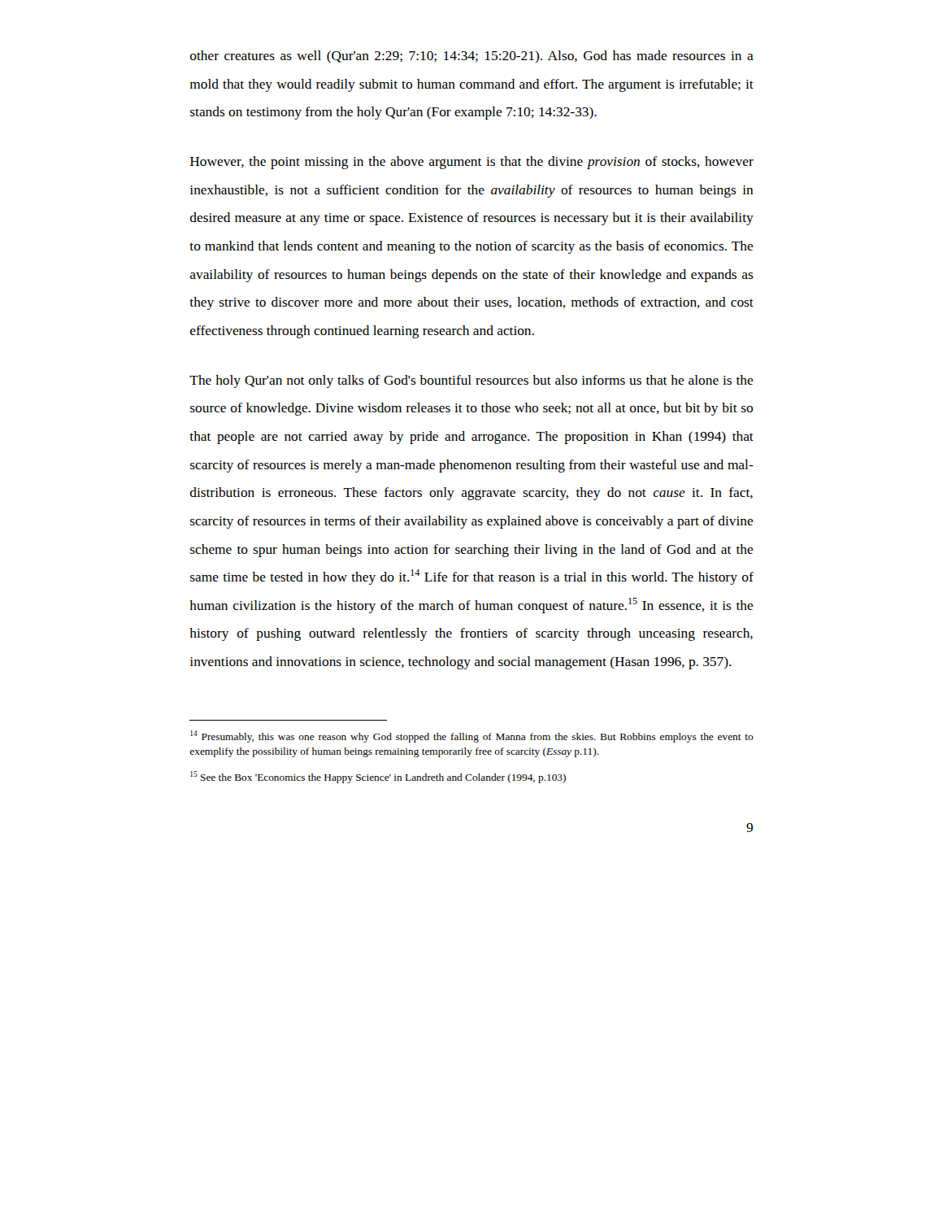other creatures as well (Qur'an 2:29; 7:10; 14:34; 15:20-21). Also, God has made resources in a mold that they would readily submit to human command and effort. The argument is irrefutable; it stands on testimony from the holy Qur'an (For example 7:10; 14:32-33).
However, the point missing in the above argument is that the divine provision of stocks, however inexhaustible, is not a sufficient condition for the availability of resources to human beings in desired measure at any time or space. Existence of resources is necessary but it is their availability to mankind that lends content and meaning to the notion of scarcity as the basis of economics. The availability of resources to human beings depends on the state of their knowledge and expands as they strive to discover more and more about their uses, location, methods of extraction, and cost effectiveness through continued learning research and action.
The holy Qur'an not only talks of God's bountiful resources but also informs us that he alone is the source of knowledge. Divine wisdom releases it to those who seek; not all at once, but bit by bit so that people are not carried away by pride and arrogance. The proposition in Khan (1994) that scarcity of resources is merely a man-made phenomenon resulting from their wasteful use and mal-distribution is erroneous. These factors only aggravate scarcity, they do not cause it. In fact, scarcity of resources in terms of their availability as explained above is conceivably a part of divine scheme to spur human beings into action for searching their living in the land of God and at the same time be tested in how they do it.14 Life for that reason is a trial in this world. The history of human civilization is the history of the march of human conquest of nature.15 In essence, it is the history of pushing outward relentlessly the frontiers of scarcity through unceasing research, inventions and innovations in science, technology and social management (Hasan 1996, p. 357).
14 Presumably, this was one reason why God stopped the falling of Manna from the skies. But Robbins employs the event to exemplify the possibility of human beings remaining temporarily free of scarcity (Essay p.11).
15 See the Box 'Economics the Happy Science' in Landreth and Colander (1994, p.103)
9